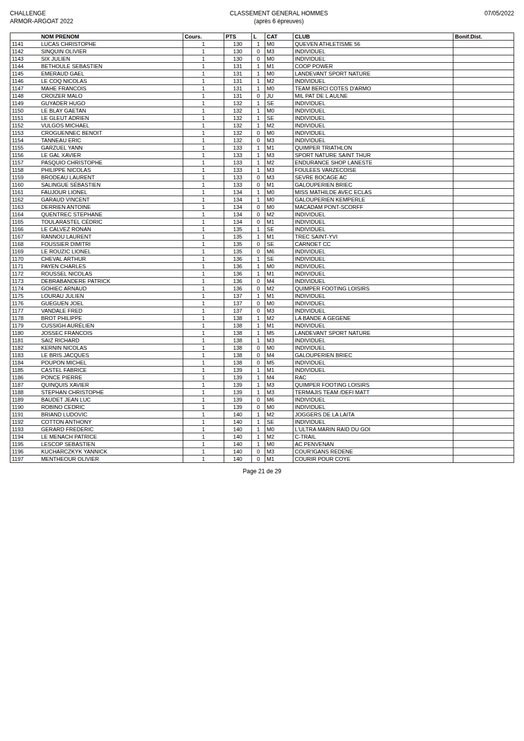CHALLENGE
ARMOR-ARGOAT 2022
CLASSEMENT GENERAL HOMMES
(après 6 épreuves)
07/05/2022
| | NOM PRENOM | Cours. | PTS | L | CAT | CLUB | Bonif.Dist. |
| --- | --- | --- | --- | --- | --- | --- | --- |
| 1141 | LUCAS CHRISTOPHE | 1 | 130 | 1 | M0 | QUEVEN ATHLETISME 56 | |
| 1142 | SINQUIN OLIVIER | 1 | 130 | 0 | M3 | INDIVIDUEL | |
| 1143 | SIX JULIEN | 1 | 130 | 0 | M0 | INDIVIDUEL | |
| 1144 | BETHOULE SEBASTIEN | 1 | 131 | 1 | M1 | COOP POWER | |
| 1145 | EMERAUD GAEL | 1 | 131 | 1 | M0 | LANDEVANT SPORT NATURE | |
| 1146 | LE COQ NICOLAS | 1 | 131 | 1 | M2 | INDIVIDUEL | |
| 1147 | MAHE FRANCOIS | 1 | 131 | 1 | M0 | TEAM BERCI COTES D'ARMO | |
| 1148 | CROIZER MALO | 1 | 131 | 0 | JU | MIL PAT DE L AULNE | |
| 1149 | GUYADER HUGO | 1 | 132 | 1 | SE | INDIVIDUEL | |
| 1150 | LE BLAY GAETAN | 1 | 132 | 1 | M0 | INDIVIDUEL | |
| 1151 | LE GLEUT ADRIEN | 1 | 132 | 1 | SE | INDIVIDUEL | |
| 1152 | VULGOS MICHAEL | 1 | 132 | 1 | M2 | INDIVIDUEL | |
| 1153 | CROGUENNEC BENOIT | 1 | 132 | 0 | M0 | INDIVIDUEL | |
| 1154 | TANNEAU ERIC | 1 | 132 | 0 | M3 | INDIVIDUEL | |
| 1155 | GARZUEL YANN | 1 | 133 | 1 | M1 | QUIMPER TRIATHLON | |
| 1156 | LE GAL XAVIER | 1 | 133 | 1 | M3 | SPORT NATURE SAINT THUR | |
| 1157 | PASQUIO CHRISTOPHE | 1 | 133 | 1 | M2 | ENDURANCE SHOP LANESTE | |
| 1158 | PHILIPPE NICOLAS | 1 | 133 | 1 | M3 | FOULEES VARZECOISE | |
| 1159 | BRODEAU LAURENT | 1 | 133 | 0 | M3 | SEVRE BOCAGE AC | |
| 1160 | SALINGUE SÉBASTIEN | 1 | 133 | 0 | M1 | GALOUPERIEN BRIEC | |
| 1161 | FAUJOUR LIONEL | 1 | 134 | 1 | M0 | MISS MATHILDE AVEC ECLAS | |
| 1162 | GARAUD VINCENT | 1 | 134 | 1 | M0 | GALOUPERIEN KEMPERLE | |
| 1163 | DERRIEN ANTOINE | 1 | 134 | 0 | M0 | MACADAM PONT-SCORFF | |
| 1164 | QUENTREC STEPHANE | 1 | 134 | 0 | M2 | INDIVIDUEL | |
| 1165 | TOULARASTEL CÉDRIC | 1 | 134 | 0 | M1 | INDIVIDUEL | |
| 1166 | LE CALVEZ RONAN | 1 | 135 | 1 | SE | INDIVIDUEL | |
| 1167 | RANNOU LAURENT | 1 | 135 | 1 | M1 | TREC SAINT-YVI | |
| 1168 | FOUSSIER DIMITRI | 1 | 135 | 0 | SE | CARNOET CC | |
| 1169 | LE ROUZIC LIONEL | 1 | 135 | 0 | M6 | INDIVIDUEL | |
| 1170 | CHEVAL ARTHUR | 1 | 136 | 1 | SE | INDIVIDUEL | |
| 1171 | PAYEN CHARLES | 1 | 136 | 1 | M0 | INDIVIDUEL | |
| 1172 | ROUSSEL NICOLAS | 1 | 136 | 1 | M1 | INDIVIDUEL | |
| 1173 | DEBRABANDERE PATRICK | 1 | 136 | 0 | M4 | INDIVIDUEL | |
| 1174 | GOHIEC ARNAUD | 1 | 136 | 0 | M2 | QUIMPER FOOTING LOISIRS | |
| 1175 | LOURAU JULIEN | 1 | 137 | 1 | M1 | INDIVIDUEL | |
| 1176 | GUEGUEN JOEL | 1 | 137 | 0 | M0 | INDIVIDUEL | |
| 1177 | VANDALE FRED | 1 | 137 | 0 | M3 | INDIVIDUEL | |
| 1178 | BROT PHILIPPE | 1 | 138 | 1 | M2 | LA BANDE A GEGENE | |
| 1179 | CUSSIGH AURÉLIEN | 1 | 138 | 1 | M1 | INDIVIDUEL | |
| 1180 | JOSSEC FRANCOIS | 1 | 138 | 1 | M5 | LANDEVANT SPORT NATURE | |
| 1181 | SAIZ RICHARD | 1 | 138 | 1 | M3 | INDIVIDUEL | |
| 1182 | KERNIN NICOLAS | 1 | 138 | 0 | M0 | INDIVIDUEL | |
| 1183 | LE BRIS JACQUES | 1 | 138 | 0 | M4 | GALOUPERIEN BRIEC | |
| 1184 | POUPON MICHEL | 1 | 138 | 0 | M5 | INDIVIDUEL | |
| 1185 | CASTEL FABRICE | 1 | 139 | 1 | M1 | INDIVIDUEL | |
| 1186 | PONCE PIERRE | 1 | 139 | 1 | M4 | RAC | |
| 1187 | QUINQUIS XAVIER | 1 | 139 | 1 | M3 | QUIMPER FOOTING LOISIRS | |
| 1188 | STEPHAN CHRISTOPHE | 1 | 139 | 1 | M3 | TERMAJIS TEAM /DEFI MATT | |
| 1189 | BAUDET JEAN LUC | 1 | 139 | 0 | M6 | INDIVIDUEL | |
| 1190 | ROBINO CEDRIC | 1 | 139 | 0 | M0 | INDIVIDUEL | |
| 1191 | BRIAND LUDOVIC | 1 | 140 | 1 | M2 | JOGGERS DE LA LAITA | |
| 1192 | COTTON ANTHONY | 1 | 140 | 1 | SE | INDIVIDUEL | |
| 1193 | GERARD FREDERIC | 1 | 140 | 1 | M0 | L'ULTRA MARIN RAID DU GOI | |
| 1194 | LE MENACH PATRICE | 1 | 140 | 1 | M2 | C-TRAIL | |
| 1195 | LESCOP SEBASTIEN | 1 | 140 | 1 | M0 | AC PENVENAN | |
| 1196 | KUCHARCZKYK YANNICK | 1 | 140 | 0 | M3 | COUR'IGANS REDENE | |
| 1197 | MENTHEOUR OLIVIER | 1 | 140 | 0 | M1 | COURIR POUR COYE | |
Page 21 de 29